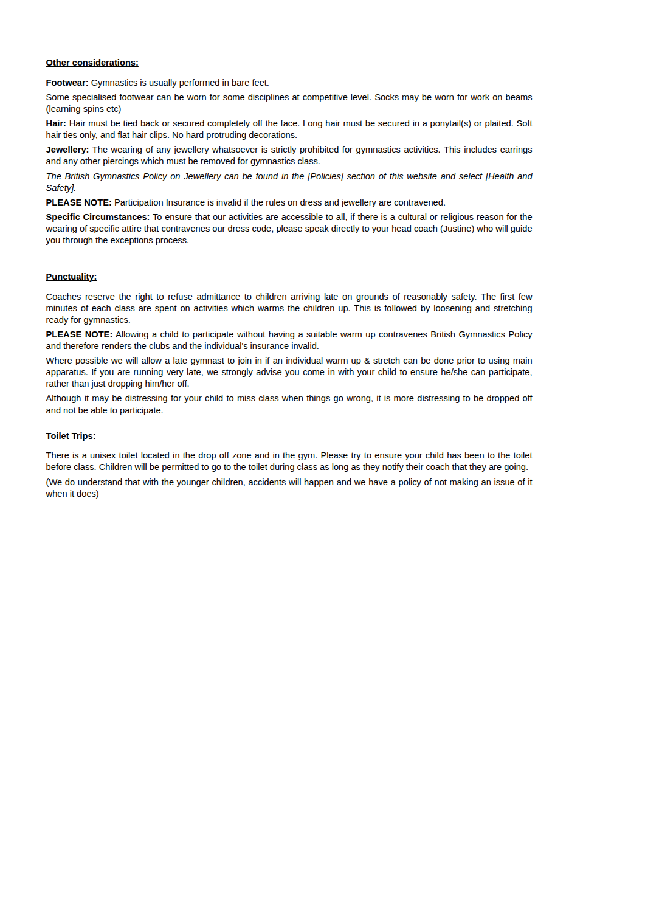Other considerations:
Footwear: Gymnastics is usually performed in bare feet.
Some specialised footwear can be worn for some disciplines at competitive level. Socks may be worn for work on beams (learning spins etc)
Hair: Hair must be tied back or secured completely off the face. Long hair must be secured in a ponytail(s) or plaited. Soft hair ties only, and flat hair clips. No hard protruding decorations.
Jewellery: The wearing of any jewellery whatsoever is strictly prohibited for gymnastics activities. This includes earrings and any other piercings which must be removed for gymnastics class.
The British Gymnastics Policy on Jewellery can be found in the [Policies] section of this website and select [Health and Safety].
PLEASE NOTE: Participation Insurance is invalid if the rules on dress and jewellery are contravened.
Specific Circumstances: To ensure that our activities are accessible to all, if there is a cultural or religious reason for the wearing of specific attire that contravenes our dress code, please speak directly to your head coach (Justine) who will guide you through the exceptions process.
Punctuality:
Coaches reserve the right to refuse admittance to children arriving late on grounds of reasonably safety. The first few minutes of each class are spent on activities which warms the children up. This is followed by loosening and stretching ready for gymnastics.
PLEASE NOTE: Allowing a child to participate without having a suitable warm up contravenes British Gymnastics Policy and therefore renders the clubs and the individual's insurance invalid.
Where possible we will allow a late gymnast to join in if an individual warm up & stretch can be done prior to using main apparatus. If you are running very late, we strongly advise you come in with your child to ensure he/she can participate, rather than just dropping him/her off.
Although it may be distressing for your child to miss class when things go wrong, it is more distressing to be dropped off and not be able to participate.
Toilet Trips:
There is a unisex toilet located in the drop off zone and in the gym. Please try to ensure your child has been to the toilet before class. Children will be permitted to go to the toilet during class as long as they notify their coach that they are going.
(We do understand that with the younger children, accidents will happen and we have a policy of not making an issue of it when it does)